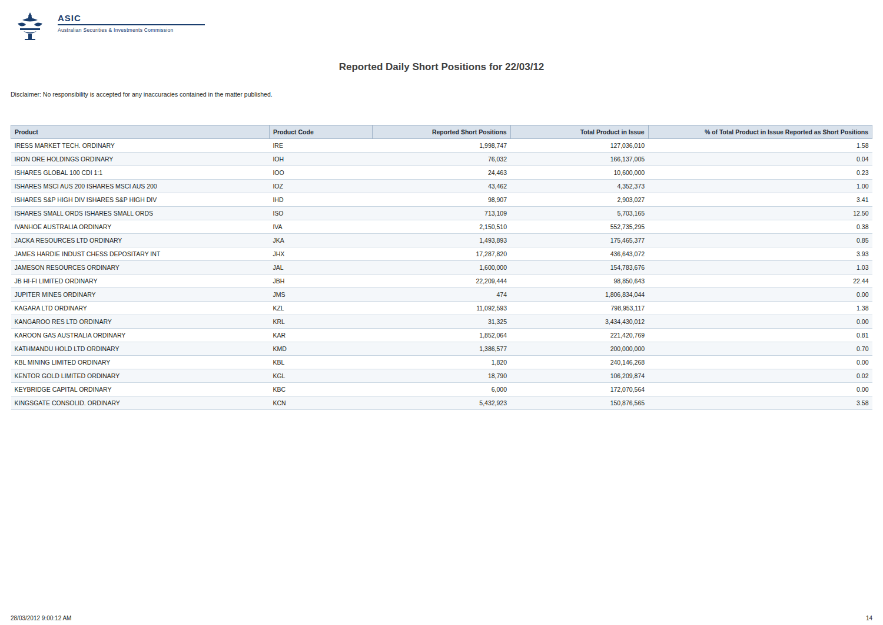ASIC
Australian Securities & Investments Commission
Reported Daily Short Positions for 22/03/12
Disclaimer: No responsibility is accepted for any inaccuracies contained in the matter published.
| Product | Product Code | Reported Short Positions | Total Product in Issue | % of Total Product in Issue Reported as Short Positions |
| --- | --- | --- | --- | --- |
| IRESS MARKET TECH. ORDINARY | IRE | 1,998,747 | 127,036,010 | 1.58 |
| IRON ORE HOLDINGS ORDINARY | IOH | 76,032 | 166,137,005 | 0.04 |
| ISHARES GLOBAL 100 CDI 1:1 | IOO | 24,463 | 10,600,000 | 0.23 |
| ISHARES MSCI AUS 200 ISHARES MSCI AUS 200 | IOZ | 43,462 | 4,352,373 | 1.00 |
| ISHARES S&P HIGH DIV ISHARES S&P HIGH DIV | IHD | 98,907 | 2,903,027 | 3.41 |
| ISHARES SMALL ORDS ISHARES SMALL ORDS | ISO | 713,109 | 5,703,165 | 12.50 |
| IVANHOE AUSTRALIA ORDINARY | IVA | 2,150,510 | 552,735,295 | 0.38 |
| JACKA RESOURCES LTD ORDINARY | JKA | 1,493,893 | 175,465,377 | 0.85 |
| JAMES HARDIE INDUST CHESS DEPOSITARY INT | JHX | 17,287,820 | 436,643,072 | 3.93 |
| JAMESON RESOURCES ORDINARY | JAL | 1,600,000 | 154,783,676 | 1.03 |
| JB HI-FI LIMITED ORDINARY | JBH | 22,209,444 | 98,850,643 | 22.44 |
| JUPITER MINES ORDINARY | JMS | 474 | 1,806,834,044 | 0.00 |
| KAGARA LTD ORDINARY | KZL | 11,092,593 | 798,953,117 | 1.38 |
| KANGAROO RES LTD ORDINARY | KRL | 31,325 | 3,434,430,012 | 0.00 |
| KAROON GAS AUSTRALIA ORDINARY | KAR | 1,852,064 | 221,420,769 | 0.81 |
| KATHMANDU HOLD LTD ORDINARY | KMD | 1,386,577 | 200,000,000 | 0.70 |
| KBL MINING LIMITED ORDINARY | KBL | 1,820 | 240,146,268 | 0.00 |
| KENTOR GOLD LIMITED ORDINARY | KGL | 18,790 | 106,209,874 | 0.02 |
| KEYBRIDGE CAPITAL ORDINARY | KBC | 6,000 | 172,070,564 | 0.00 |
| KINGSGATE CONSOLID. ORDINARY | KCN | 5,432,923 | 150,876,565 | 3.58 |
28/03/2012 9:00:12 AM 14